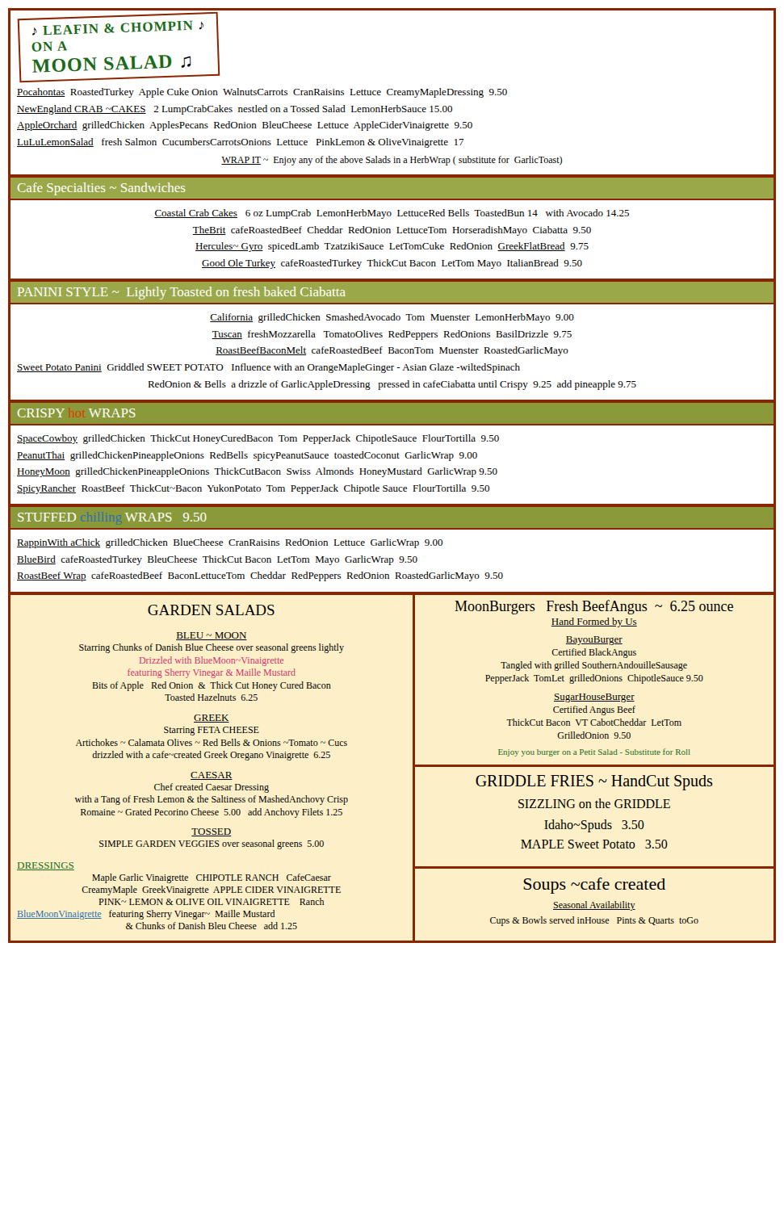♪ LEAFIN & CHOMPIN ♪
ON A MOON SALAD ♫
Pocahontas RoastedTurkey Apple Cuke Onion WalnutsCarrots CranRaisins Lettuce CreamyMapleDressing 9.50
NewEngland CRAB ~CAKES 2 LumpCrabCakes nestled on a Tossed Salad LemonHerbSauce 15.00
AppleOrchard grilledChicken ApplesPecans RedOnion BleuCheese Lettuce AppleCiderVinaigrette 9.50
LuLuLemonSalad fresh Salmon CucumbersCarrotsOnions Lettuce PinkLemon & OliveVinaigrette 17
WRAP IT ~ Enjoy any of the above Salads in a HerbWrap ( substitute for GarlicToast)
Cafe Specialties ~ Sandwiches
Coastal Crab Cakes 6 oz LumpCrab LemonHerbMayo LettuceRed Bells ToastedBun 14 with Avocado 14.25
TheBrit cafeRoastedBeef Cheddar RedOnion LettuceTom HorseradishMayo Ciabatta 9.50
Hercules~ Gyro spicedLamb TzatzikiSauce LetTomCuke RedOnion GreekFlatBread 9.75
Good Ole Turkey cafeRoastedTurkey ThickCut Bacon LetTom Mayo ItalianBread 9.50
PANINI STYLE ~ Lightly Toasted on fresh baked Ciabatta
California grilledChicken SmashedAvocado Tom Muenster LemonHerbMayo 9.00
Tuscan freshMozzarella TomatoOlives RedPeppers RedOnions BasilDrizzle 9.75
RoastBeefBaconMelt cafeRoastedBeef BaconTom Muenster RoastedGarlicMayo
Sweet Potato Panini Griddled SWEET POTATO Influence with an OrangeMapleGinger - Asian Glaze -wiltedSpinach
RedOnion & Bells a drizzle of GarlicAppleDressing pressed in cafeCiabatta until Crispy 9.25 add pineapple 9.75
CRISPY hot WRAPS
SpaceCowboy grilledChicken ThickCut HoneyCuredBacon Tom PepperJack ChipotleSauce FlourTortilla 9.50
PeanutThai grilledChickenPineappleOnions RedBells spicyPeanutSauce toastedCoconut GarlicWrap 9.00
HoneyMoon grilledChickenPineappleOnions ThickCutBacon Swiss Almonds HoneyMustard GarlicWrap 9.50
SpicyRancher RoastBeef ThickCut~Bacon YukonPotato Tom PepperJack Chipotle Sauce FlourTortilla 9.50
STUFFED chilling WRAPS 9.50
RappinWith aChick grilledChicken BlueCheese CranRaisins RedOnion Lettuce GarlicWrap 9.00
BlueBird cafeRoastedTurkey BleuCheese ThickCut Bacon LetTom Mayo GarlicWrap 9.50
RoastBeef Wrap cafeRoastedBeef BaconLettuceTom Cheddar RedPeppers RedOnion RoastedGarlicMayo 9.50
GARDEN SALADS
BLEU ~ MOON
Starring Chunks of Danish Blue Cheese over seasonal greens lightly
Drizzled with BlueMoon~Vinaigrette
featuring Sherry Vinegar & Maille Mustard
Bits of Apple Red Onion & Thick Cut Honey Cured Bacon
Toasted Hazelnuts 6.25
GREEK
Starring FETA CHEESE
Artichokes ~ Calamata Olives ~ Red Bells & Onions ~Tomato ~ Cucs
drizzled with a cafe~created Greek Oregano Vinaigrette 6.25
CAESAR
Chef created Caesar Dressing
with a Tang of Fresh Lemon & the Saltiness of MashedAnchovy Crisp
Romaine ~ Grated Pecorino Cheese 5.00 add Anchovy Filets 1.25
TOSSED
SIMPLE GARDEN VEGGIES over seasonal greens 5.00
DRESSINGS
Maple Garlic Vinaigrette CHIPOTLE RANCH CafeCaesar
CreamyMaple GreekVinaigrette APPLE CIDER VINAIGRETTE
PINK~ LEMON & OLIVE OIL VINAIGRETTE Ranch
BlueMoonVinaigrette featuring Sherry Vinegar~ Maille Mustard
& Chunks of Danish Bleu Cheese add 1.25
MoonBurgers Fresh BeefAngus ~ 6.25 ounce
Hand Formed by Us
BayouBurger
Certified BlackAngus
Tangled with grilled SouthernAndouilleSausage
PepperJack TomLet grilledOnions ChipotleSauce 9.50
SugarHouseBurger
Certified Angus Beef
ThickCut Bacon VT CabotCheddar LetTom
GrilledOnion 9.50
Enjoy you burger on a Petit Salad - Substitute for Roll
GRIDDLE FRIES ~ HandCut Spuds
SIZZLING on the GRIDDLE
Idaho~Spuds 3.50
MAPLE Sweet Potato 3.50
Soups ~cafe created
Seasonal Availability
Cups & Bowls served inHouse Pints & Quarts toGo